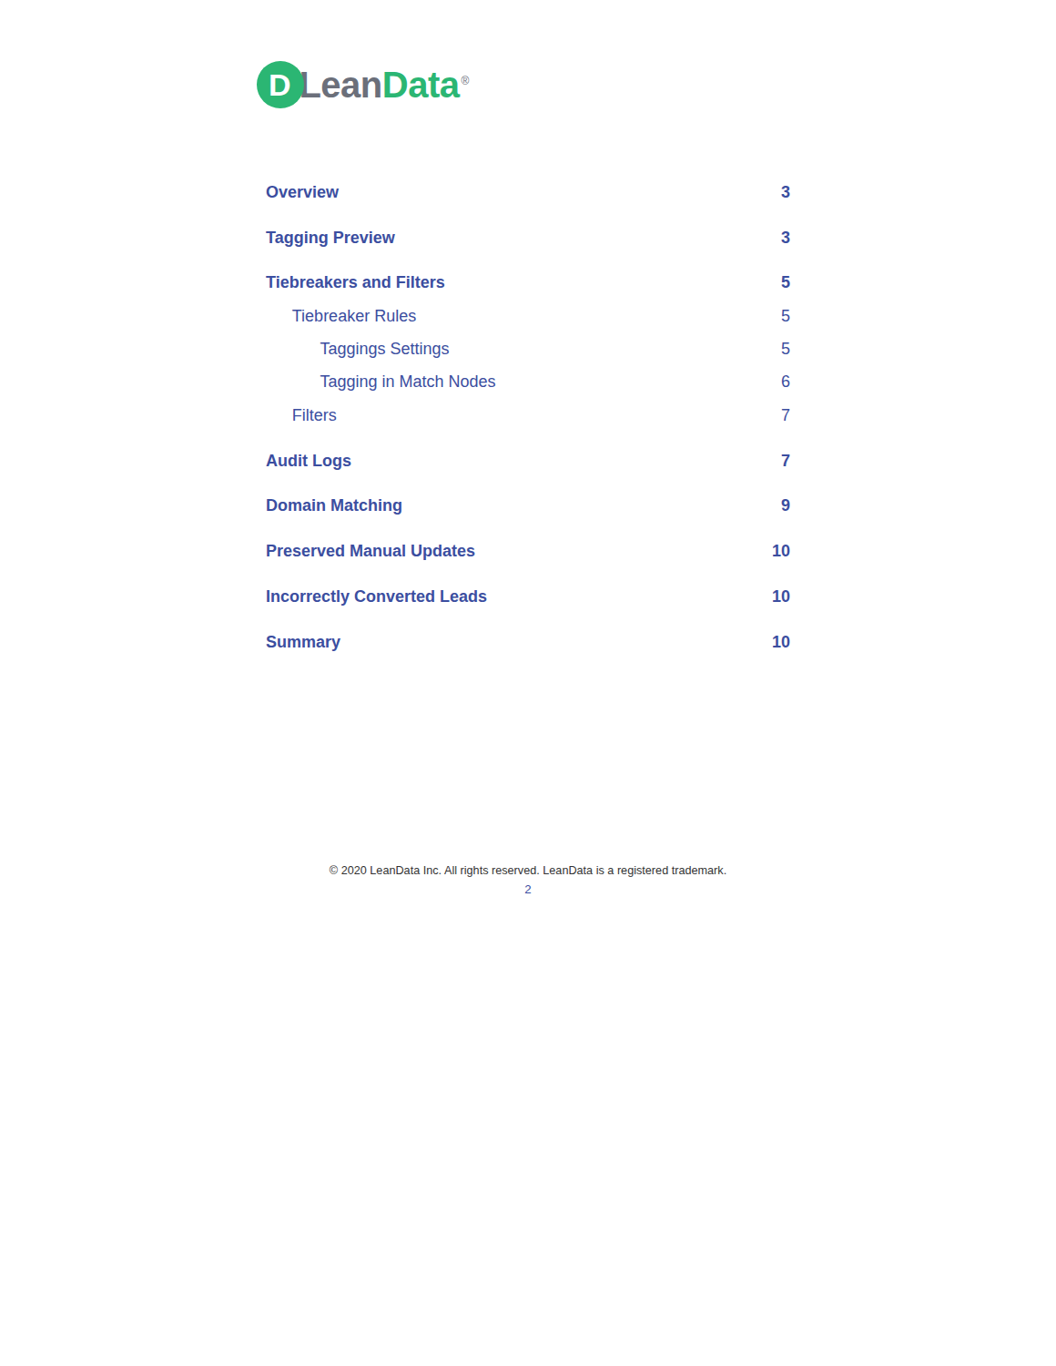Lean Data®
Overview 3
Tagging Preview 3
Tiebreakers and Filters 5
Tiebreaker Rules 5
Taggings Settings 5
Tagging in Match Nodes 6
Filters 7
Audit Logs 7
Domain Matching 9
Preserved Manual Updates 10
Incorrectly Converted Leads 10
Summary 10
© 2020 LeanData Inc. All rights reserved. LeanData is a registered trademark.
2